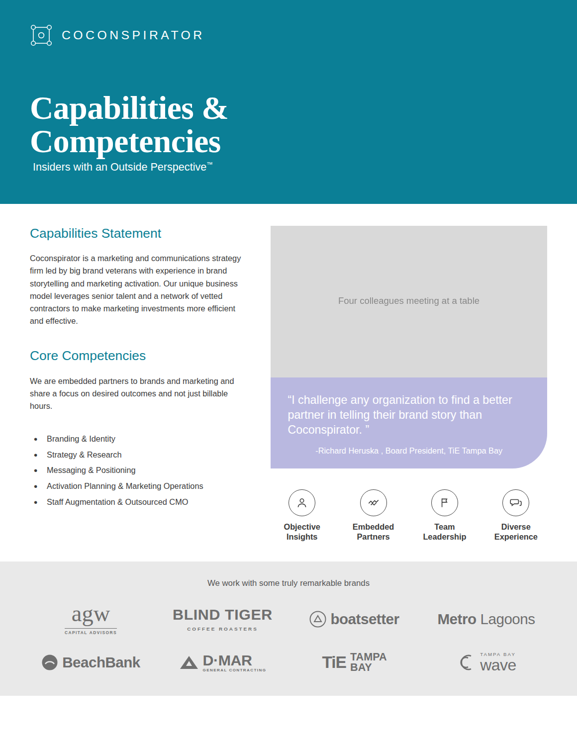Coconspirator
Capabilities &
Competencies
Insiders with an Outside Perspective™
Capabilities Statement
Coconspirator is a marketing and communications strategy firm led by big brand veterans with experience in brand storytelling and marketing activation. Our unique business model leverages senior talent and a network of vetted contractors to make marketing investments more efficient and effective.
Core Competencies
We are embedded partners to brands and marketing and share a focus on desired outcomes and not just billable hours.
Branding & Identity
Strategy & Research
Messaging & Positioning
Activation Planning & Marketing Operations
Staff Augmentation & Outsourced CMO
“I challenge any organization to find a better partner in telling their brand story than Coconspirator. ”
-Richard Heruska , Board President, TiE Tampa Bay
Objective
Insights
Embedded
Partners
Team
Leadership
Diverse
Experience
We work with some truly remarkable brands
agw CAPITAL ADVISORS
BLIND TIGER COFFEE ROASTERS
boatsetter
Metro Lagoons
BeachBank
D·MAR GENERAL CONTRACTING
TiE TAMPA
BAY
TAMPA BAY wave